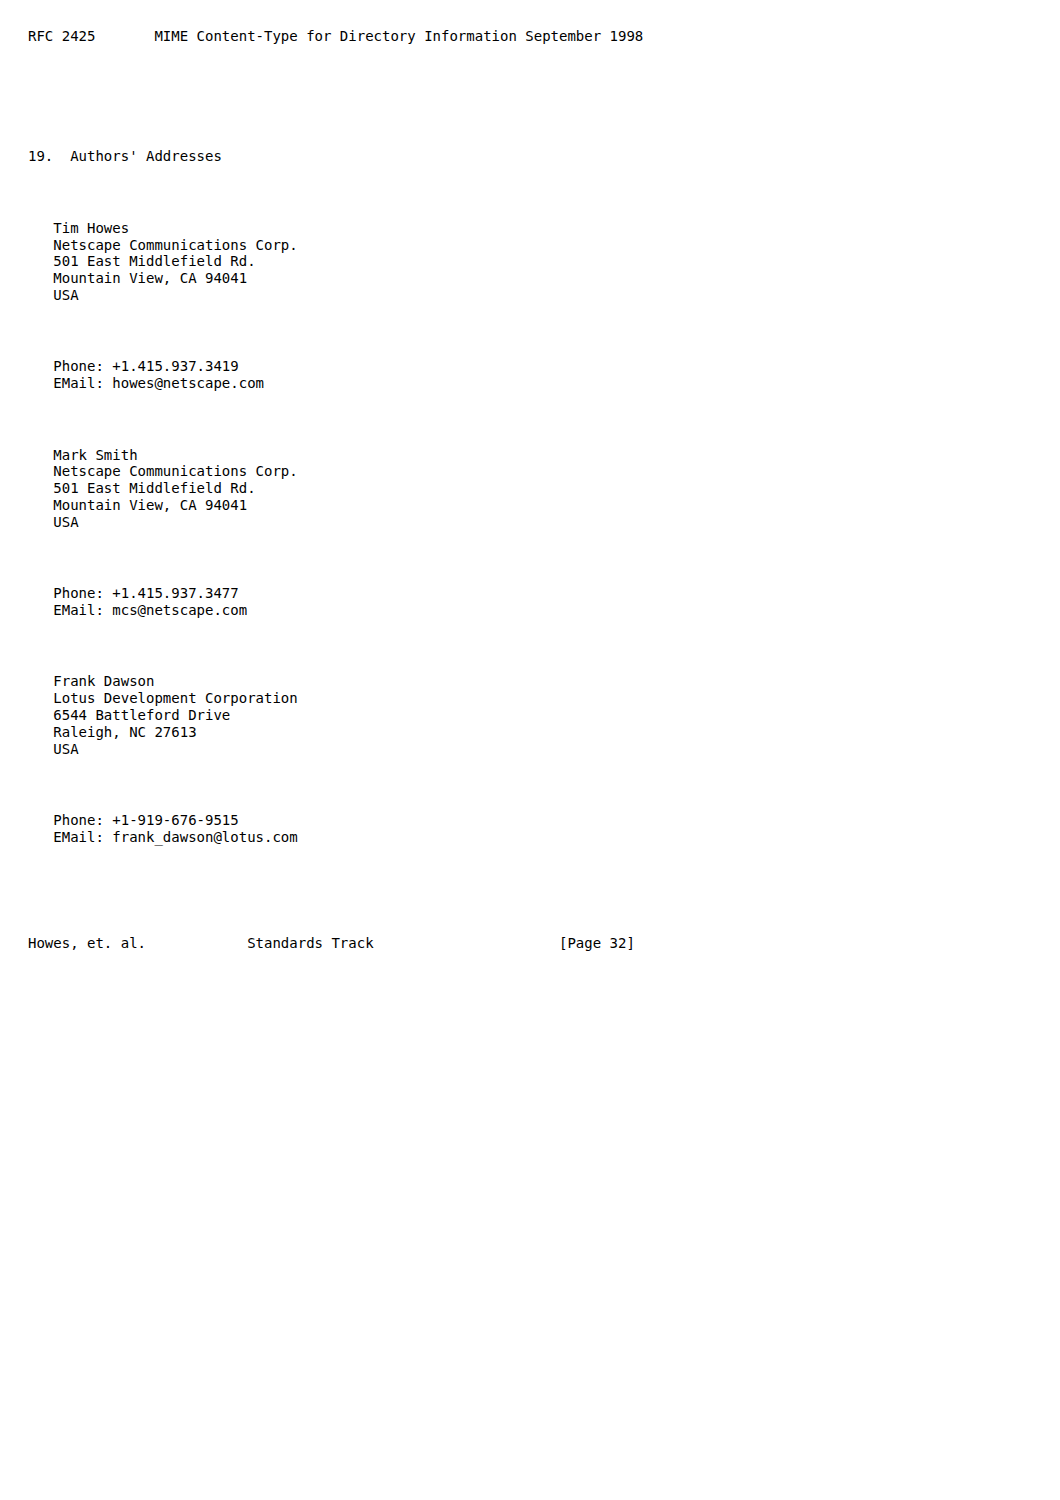RFC 2425 MIME Content-Type for Directory Information September 1998
19. Authors' Addresses
Tim Howes Netscape Communications Corp. 501 East Middlefield Rd. Mountain View, CA 94041 USA
Phone: +1.415.937.3419 EMail: howes@netscape.com
Mark Smith Netscape Communications Corp. 501 East Middlefield Rd. Mountain View, CA 94041 USA
Phone: +1.415.937.3477 EMail: mcs@netscape.com
Frank Dawson Lotus Development Corporation 6544 Battleford Drive Raleigh, NC 27613 USA
Phone: +1-919-676-9515 EMail: frank_dawson@lotus.com
Howes, et. al. Standards Track [Page 32]